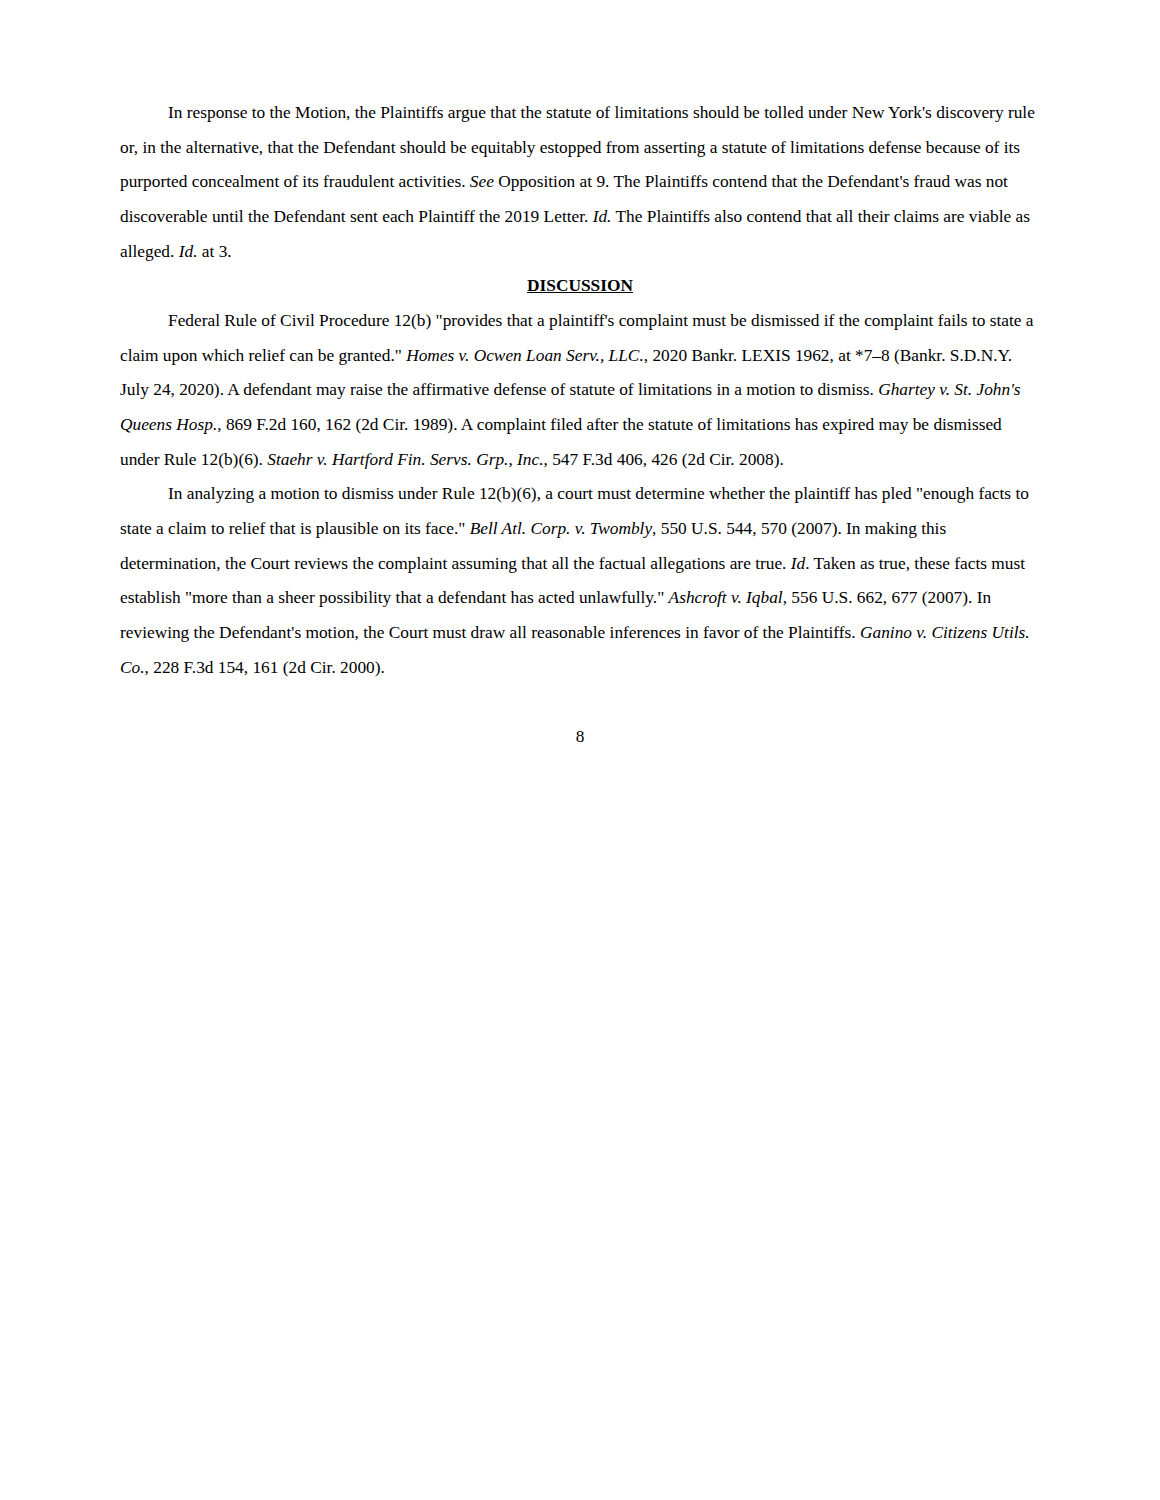In response to the Motion, the Plaintiffs argue that the statute of limitations should be tolled under New York's discovery rule or, in the alternative, that the Defendant should be equitably estopped from asserting a statute of limitations defense because of its purported concealment of its fraudulent activities. See Opposition at 9. The Plaintiffs contend that the Defendant's fraud was not discoverable until the Defendant sent each Plaintiff the 2019 Letter. Id. The Plaintiffs also contend that all their claims are viable as alleged. Id. at 3.
DISCUSSION
Federal Rule of Civil Procedure 12(b) "provides that a plaintiff's complaint must be dismissed if the complaint fails to state a claim upon which relief can be granted." Homes v. Ocwen Loan Serv., LLC., 2020 Bankr. LEXIS 1962, at *7–8 (Bankr. S.D.N.Y. July 24, 2020). A defendant may raise the affirmative defense of statute of limitations in a motion to dismiss. Ghartey v. St. John's Queens Hosp., 869 F.2d 160, 162 (2d Cir. 1989). A complaint filed after the statute of limitations has expired may be dismissed under Rule 12(b)(6). Staehr v. Hartford Fin. Servs. Grp., Inc., 547 F.3d 406, 426 (2d Cir. 2008).
In analyzing a motion to dismiss under Rule 12(b)(6), a court must determine whether the plaintiff has pled "enough facts to state a claim to relief that is plausible on its face." Bell Atl. Corp. v. Twombly, 550 U.S. 544, 570 (2007). In making this determination, the Court reviews the complaint assuming that all the factual allegations are true. Id. Taken as true, these facts must establish "more than a sheer possibility that a defendant has acted unlawfully." Ashcroft v. Iqbal, 556 U.S. 662, 677 (2007). In reviewing the Defendant's motion, the Court must draw all reasonable inferences in favor of the Plaintiffs. Ganino v. Citizens Utils. Co., 228 F.3d 154, 161 (2d Cir. 2000).
8